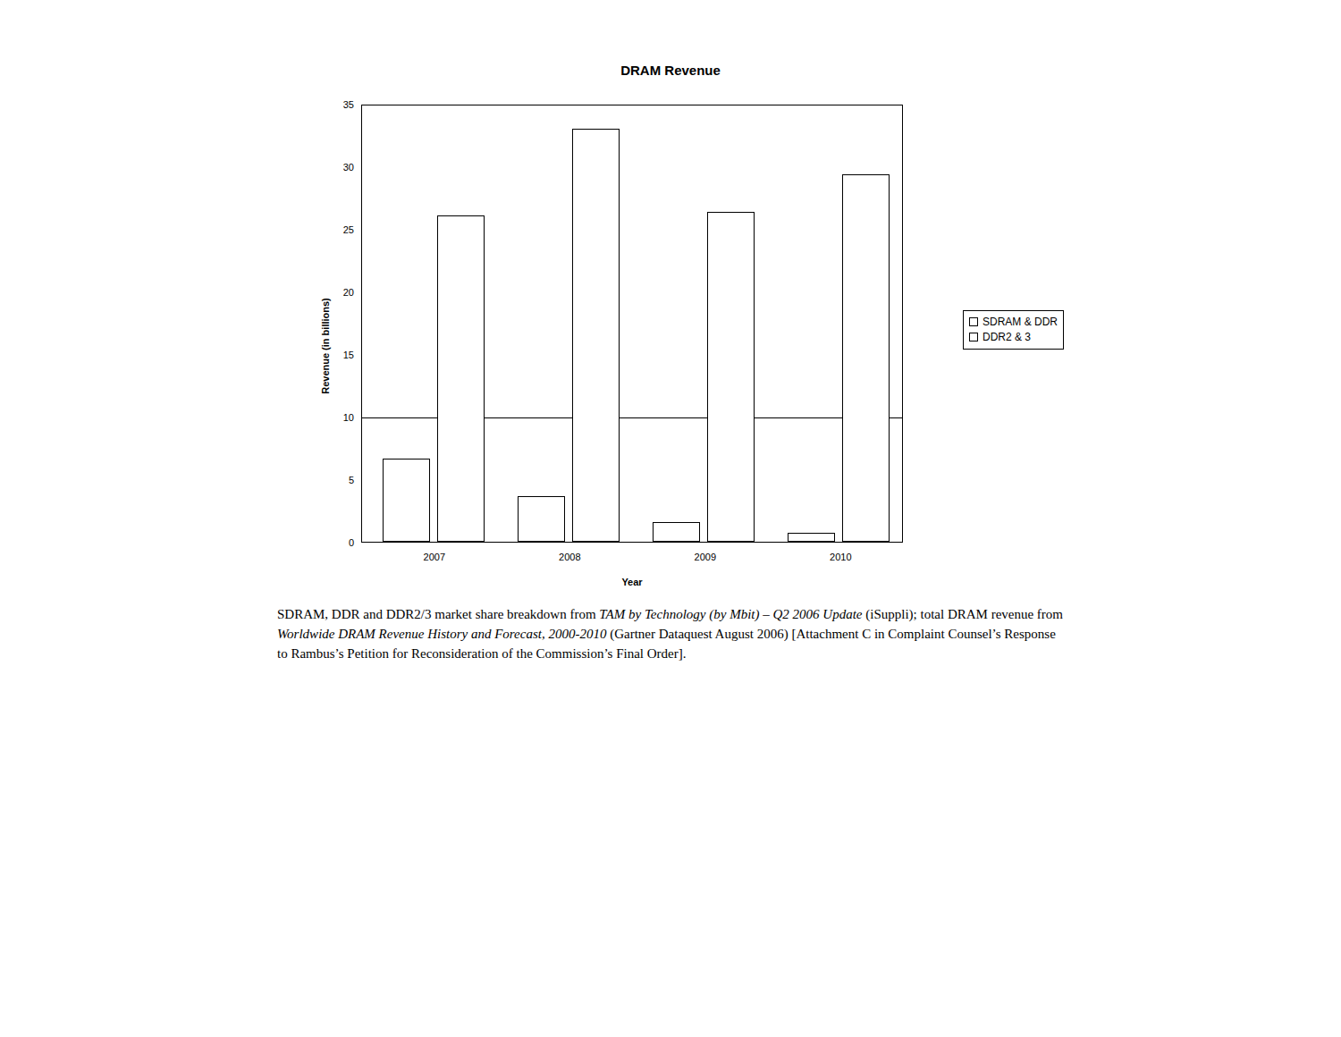DRAM Revenue
Revenue (in billions)
35 30 25 20 15 10 5 0
2007 2008 2009 2010
Year
SDRAM & DDR
DDR2 & 3
SDRAM, DDR and DDR2/3 market share breakdown from TAM by Technology (by Mbit) – Q2 2006 Update (iSuppli); total DRAM revenue from Worldwide DRAM Revenue History and Forecast, 2000-2010 (Gartner Dataquest August 2006) [Attachment C in Complaint Counsel’s Response to Rambus’s Petition for Reconsideration of the Commission’s Final Order].